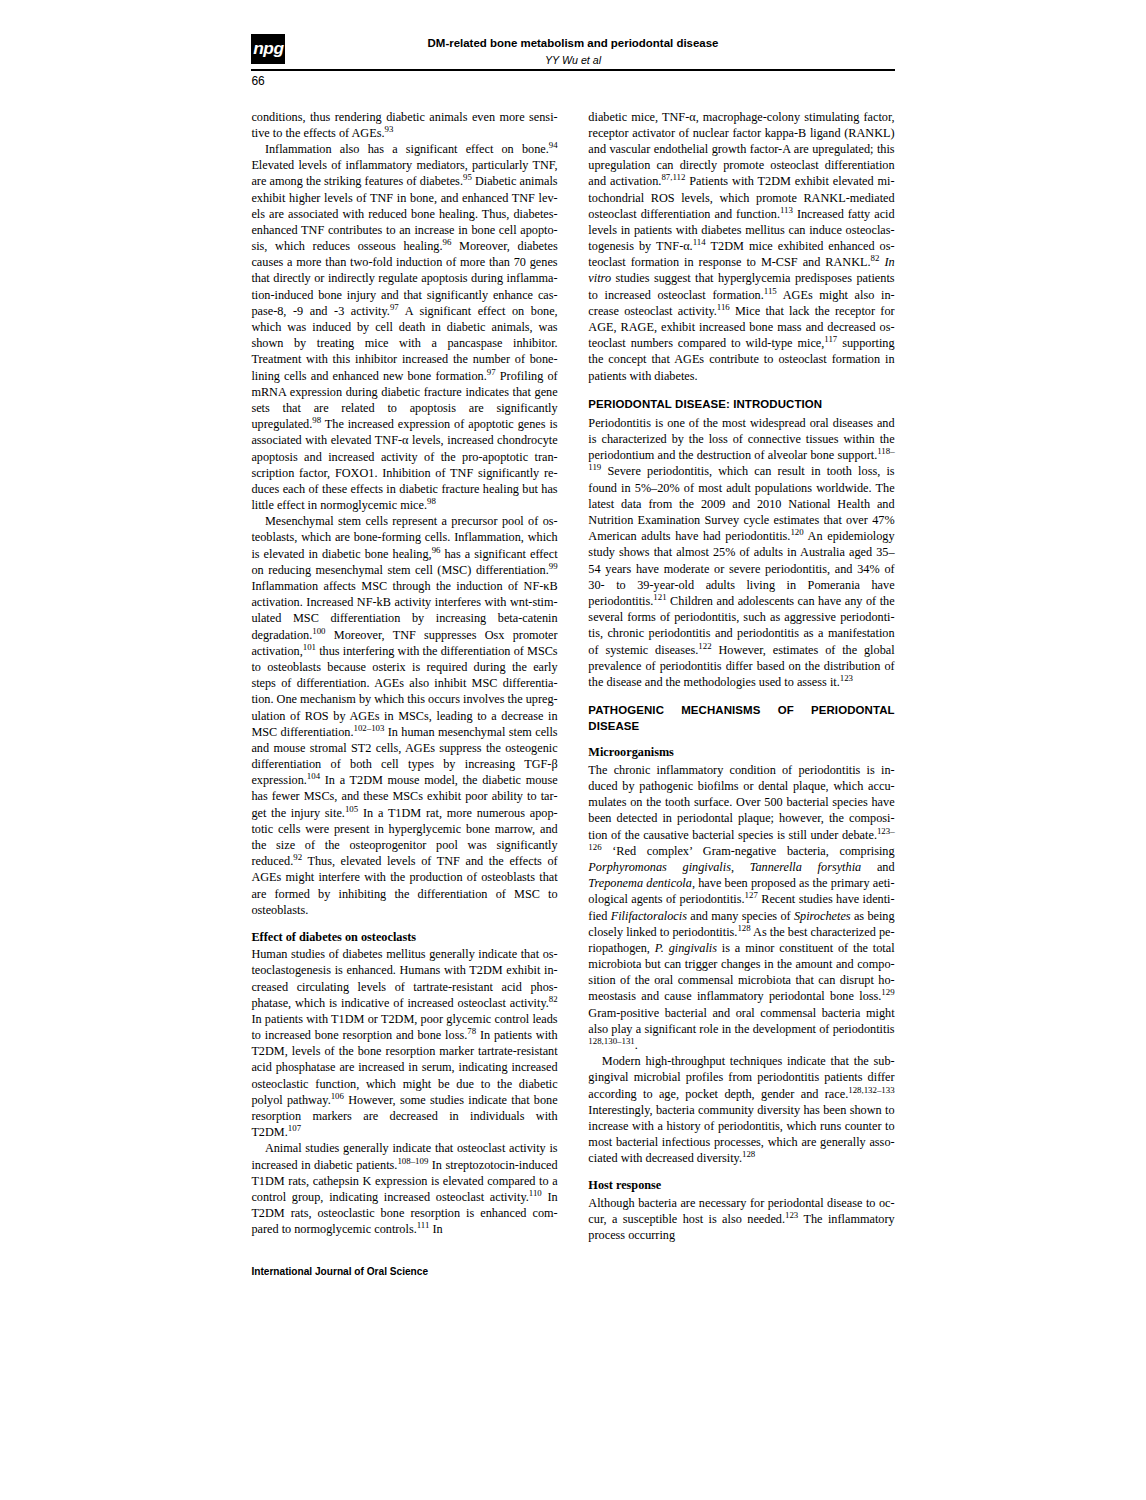npg
DM-related bone metabolism and periodontal disease
YY Wu et al
66
conditions, thus rendering diabetic animals even more sensitive to the effects of AGEs.93
Inflammation also has a significant effect on bone.94 Elevated levels of inflammatory mediators, particularly TNF, are among the striking features of diabetes.95 Diabetic animals exhibit higher levels of TNF in bone, and enhanced TNF levels are associated with reduced bone healing. Thus, diabetes-enhanced TNF contributes to an increase in bone cell apoptosis, which reduces osseous healing.96 Moreover, diabetes causes a more than two-fold induction of more than 70 genes that directly or indirectly regulate apoptosis during inflammation-induced bone injury and that significantly enhance caspase-8, -9 and -3 activity.97 A significant effect on bone, which was induced by cell death in diabetic animals, was shown by treating mice with a pancaspase inhibitor. Treatment with this inhibitor increased the number of bone-lining cells and enhanced new bone formation.97 Profiling of mRNA expression during diabetic fracture indicates that gene sets that are related to apoptosis are significantly upregulated.98 The increased expression of apoptotic genes is associated with elevated TNF-α levels, increased chondrocyte apoptosis and increased activity of the pro-apoptotic transcription factor, FOXO1. Inhibition of TNF significantly reduces each of these effects in diabetic fracture healing but has little effect in normoglycemic mice.98
Mesenchymal stem cells represent a precursor pool of osteoblasts, which are bone-forming cells. Inflammation, which is elevated in diabetic bone healing,96 has a significant effect on reducing mesenchymal stem cell (MSC) differentiation.99 Inflammation affects MSC through the induction of NF-κB activation. Increased NF-kB activity interferes with wnt-stimulated MSC differentiation by increasing beta-catenin degradation.100 Moreover, TNF suppresses Osx promoter activation,101 thus interfering with the differentiation of MSCs to osteoblasts because osterix is required during the early steps of differentiation. AGEs also inhibit MSC differentiation. One mechanism by which this occurs involves the upregulation of ROS by AGEs in MSCs, leading to a decrease in MSC differentiation.102–103 In human mesenchymal stem cells and mouse stromal ST2 cells, AGEs suppress the osteogenic differentiation of both cell types by increasing TGF-β expression.104 In a T2DM mouse model, the diabetic mouse has fewer MSCs, and these MSCs exhibit poor ability to target the injury site.105 In a T1DM rat, more numerous apoptotic cells were present in hyperglycemic bone marrow, and the size of the osteoprogenitor pool was significantly reduced.92 Thus, elevated levels of TNF and the effects of AGEs might interfere with the production of osteoblasts that are formed by inhibiting the differentiation of MSC to osteoblasts.
Effect of diabetes on osteoclasts
Human studies of diabetes mellitus generally indicate that osteoclastogenesis is enhanced. Humans with T2DM exhibit increased circulating levels of tartrate-resistant acid phosphatase, which is indicative of increased osteoclast activity.82 In patients with T1DM or T2DM, poor glycemic control leads to increased bone resorption and bone loss.78 In patients with T2DM, levels of the bone resorption marker tartrate-resistant acid phosphatase are increased in serum, indicating increased osteoclastic function, which might be due to the diabetic polyol pathway.106 However, some studies indicate that bone resorption markers are decreased in individuals with T2DM.107
Animal studies generally indicate that osteoclast activity is increased in diabetic patients.108–109 In streptozotocin-induced T1DM rats, cathepsin K expression is elevated compared to a control group, indicating increased osteoclast activity.110 In T2DM rats, osteoclastic bone resorption is enhanced compared to normoglycemic controls.111 In
diabetic mice, TNF-α, macrophage-colony stimulating factor, receptor activator of nuclear factor kappa-B ligand (RANKL) and vascular endothelial growth factor-A are upregulated; this upregulation can directly promote osteoclast differentiation and activation.87,112 Patients with T2DM exhibit elevated mitochondrial ROS levels, which promote RANKL-mediated osteoclast differentiation and function.113 Increased fatty acid levels in patients with diabetes mellitus can induce osteoclastogenesis by TNF-α.114 T2DM mice exhibited enhanced osteoclast formation in response to M-CSF and RANKL.82 In vitro studies suggest that hyperglycemia predisposes patients to increased osteoclast formation.115 AGEs might also increase osteoclast activity.116 Mice that lack the receptor for AGE, RAGE, exhibit increased bone mass and decreased osteoclast numbers compared to wild-type mice,117 supporting the concept that AGEs contribute to osteoclast formation in patients with diabetes.
Periodontal disease: introduction
Periodontitis is one of the most widespread oral diseases and is characterized by the loss of connective tissues within the periodontium and the destruction of alveolar bone support.118–119 Severe periodontitis, which can result in tooth loss, is found in 5%–20% of most adult populations worldwide. The latest data from the 2009 and 2010 National Health and Nutrition Examination Survey cycle estimates that over 47% American adults have had periodontitis.120 An epidemiology study shows that almost 25% of adults in Australia aged 35–54 years have moderate or severe periodontitis, and 34% of 30- to 39-year-old adults living in Pomerania have periodontitis.121 Children and adolescents can have any of the several forms of periodontitis, such as aggressive periodontitis, chronic periodontitis and periodontitis as a manifestation of systemic diseases.122 However, estimates of the global prevalence of periodontitis differ based on the distribution of the disease and the methodologies used to assess it.123
Pathogenic mechanisms of periodontal disease
Microorganisms
The chronic inflammatory condition of periodontitis is induced by pathogenic biofilms or dental plaque, which accumulates on the tooth surface. Over 500 bacterial species have been detected in periodontal plaque; however, the composition of the causative bacterial species is still under debate.123–126 ‘Red complex’ Gram-negative bacteria, comprising Porphyromonas gingivalis, Tannerella forsythia and Treponema denticola, have been proposed as the primary aetiological agents of periodontitis.127 Recent studies have identified Filifactoralocis and many species of Spirochetes as being closely linked to periodontitis.128 As the best characterized periopathogen, P. gingivalis is a minor constituent of the total microbiota but can trigger changes in the amount and composition of the oral commensal microbiota that can disrupt homeostasis and cause inflammatory periodontal bone loss.129 Gram-positive bacterial and oral commensal bacteria might also play a significant role in the development of periodontitis 128,130–131.
Modern high-throughput techniques indicate that the subgingival microbial profiles from periodontitis patients differ according to age, pocket depth, gender and race.128,132–133 Interestingly, bacteria community diversity has been shown to increase with a history of periodontitis, which runs counter to most bacterial infectious processes, which are generally associated with decreased diversity.128
Host response
Although bacteria are necessary for periodontal disease to occur, a susceptible host is also needed.123 The inflammatory process occurring
International Journal of Oral Science